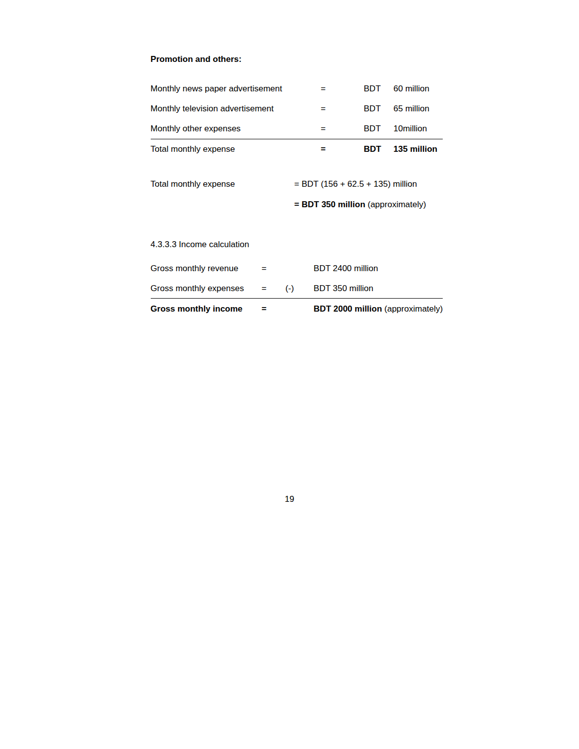Promotion and others:
| Monthly news paper advertisement | = | BDT | 60 million |
| Monthly television advertisement | = | BDT | 65 million |
| Monthly other expenses | = | BDT | 10million |
| Total monthly expense | = | BDT | 135 million |
Total monthly expense
= BDT (156 + 62.5 + 135) million
= BDT 350 million (approximately)
4.3.3.3 Income calculation
| Gross monthly revenue | = | | BDT 2400 million |
| Gross monthly expenses | = | (-) | BDT 350 million |
| Gross monthly income | = | | BDT 2000 million (approximately) |
19